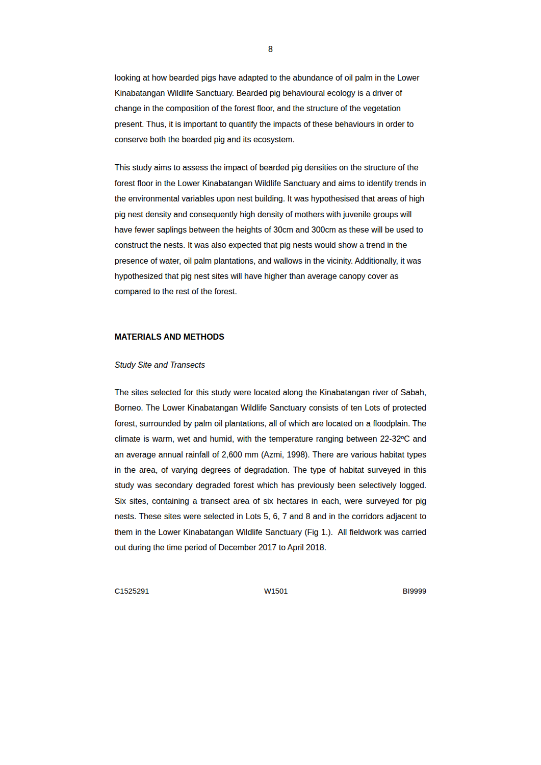8
looking at how bearded pigs have adapted to the abundance of oil palm in the Lower Kinabatangan Wildlife Sanctuary. Bearded pig behavioural ecology is a driver of change in the composition of the forest floor, and the structure of the vegetation present. Thus, it is important to quantify the impacts of these behaviours in order to conserve both the bearded pig and its ecosystem.
This study aims to assess the impact of bearded pig densities on the structure of the forest floor in the Lower Kinabatangan Wildlife Sanctuary and aims to identify trends in the environmental variables upon nest building. It was hypothesised that areas of high pig nest density and consequently high density of mothers with juvenile groups will have fewer saplings between the heights of 30cm and 300cm as these will be used to construct the nests. It was also expected that pig nests would show a trend in the presence of water, oil palm plantations, and wallows in the vicinity. Additionally, it was hypothesized that pig nest sites will have higher than average canopy cover as compared to the rest of the forest.
Materials and Methods
Study Site and Transects
The sites selected for this study were located along the Kinabatangan river of Sabah, Borneo. The Lower Kinabatangan Wildlife Sanctuary consists of ten Lots of protected forest, surrounded by palm oil plantations, all of which are located on a floodplain. The climate is warm, wet and humid, with the temperature ranging between 22-32ºC and an average annual rainfall of 2,600 mm (Azmi, 1998). There are various habitat types in the area, of varying degrees of degradation. The type of habitat surveyed in this study was secondary degraded forest which has previously been selectively logged. Six sites, containing a transect area of six hectares in each, were surveyed for pig nests. These sites were selected in Lots 5, 6, 7 and 8 and in the corridors adjacent to them in the Lower Kinabatangan Wildlife Sanctuary (Fig 1.). All fieldwork was carried out during the time period of December 2017 to April 2018.
C1525291 W1501 BI9999